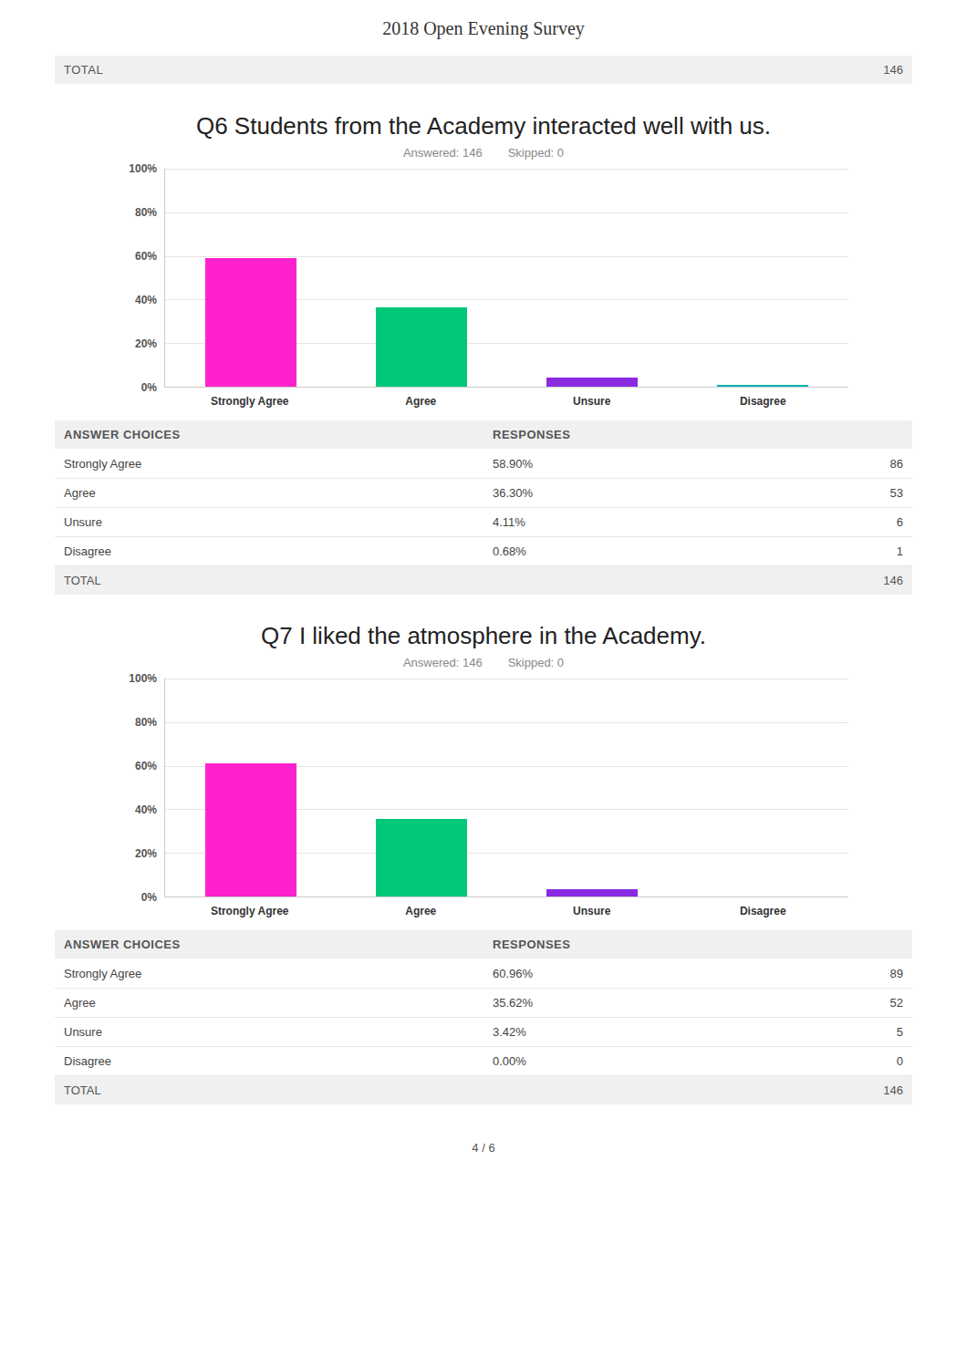2018 Open Evening Survey
| TOTAL | 146 |
Q6 Students from the Academy interacted well with us.
Answered: 146 Skipped: 0
100%
80%
60%
40%
20%
0%
Strongly Agree
Agree
Unsure
Disagree
| ANSWER CHOICES | RESPONSES |
| --- | --- |
| Strongly Agree | 58.90% | 86 |
| Agree | 36.30% | 53 |
| Unsure | 4.11% | 6 |
| Disagree | 0.68% | 1 |
| TOTAL | | 146 |
Q7 I liked the atmosphere in the Academy.
Answered: 146 Skipped: 0
100%
80%
60%
40%
20%
0%
Strongly Agree
Agree
Unsure
Disagree
| ANSWER CHOICES | RESPONSES |
| --- | --- |
| Strongly Agree | 60.96% | 89 |
| Agree | 35.62% | 52 |
| Unsure | 3.42% | 5 |
| Disagree | 0.00% | 0 |
| TOTAL | | 146 |
4 / 6